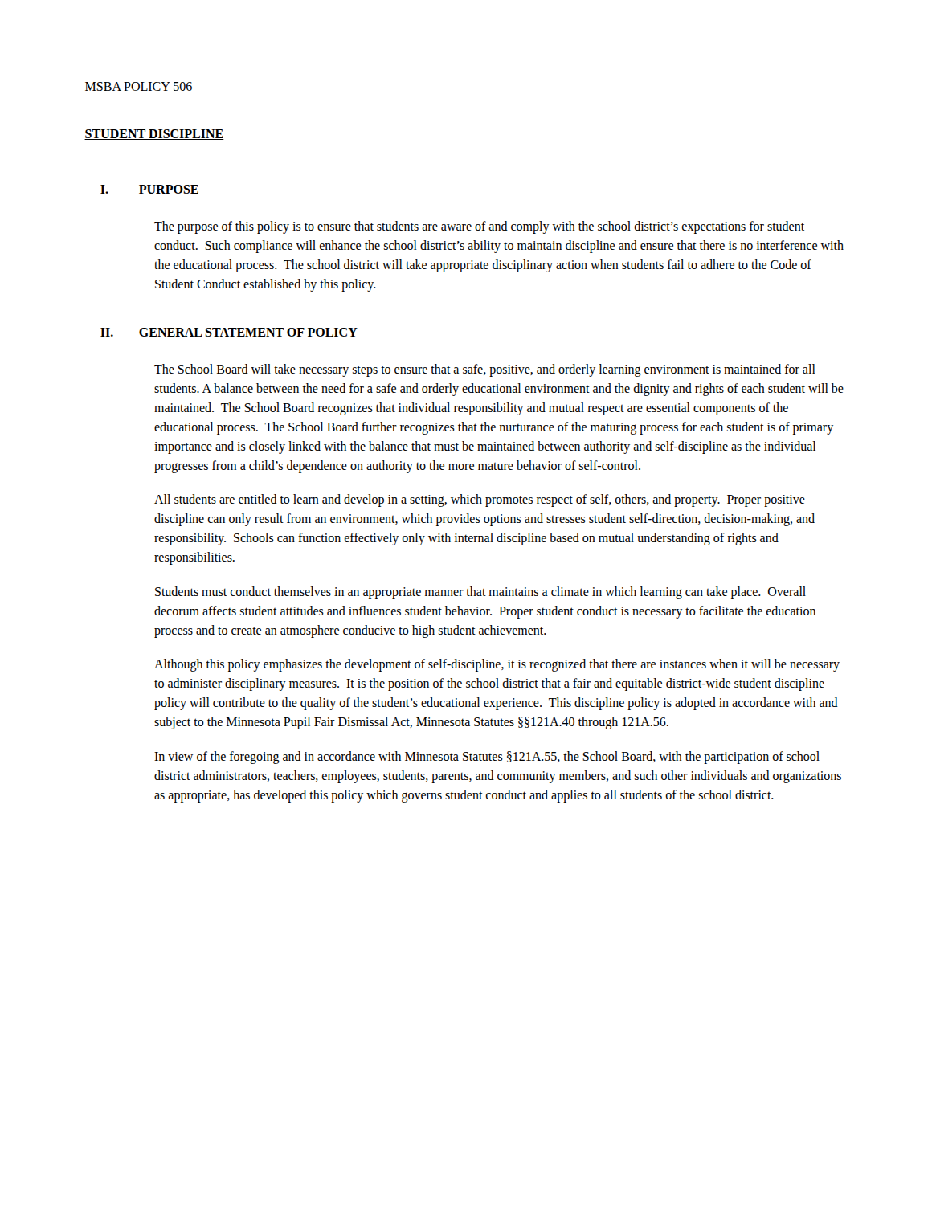MSBA POLICY 506
STUDENT DISCIPLINE
I. PURPOSE
The purpose of this policy is to ensure that students are aware of and comply with the school district’s expectations for student conduct. Such compliance will enhance the school district’s ability to maintain discipline and ensure that there is no interference with the educational process. The school district will take appropriate disciplinary action when students fail to adhere to the Code of Student Conduct established by this policy.
II. GENERAL STATEMENT OF POLICY
The School Board will take necessary steps to ensure that a safe, positive, and orderly learning environment is maintained for all students. A balance between the need for a safe and orderly educational environment and the dignity and rights of each student will be maintained. The School Board recognizes that individual responsibility and mutual respect are essential components of the educational process. The School Board further recognizes that the nurturance of the maturing process for each student is of primary importance and is closely linked with the balance that must be maintained between authority and self-discipline as the individual progresses from a child’s dependence on authority to the more mature behavior of self-control.
All students are entitled to learn and develop in a setting, which promotes respect of self, others, and property. Proper positive discipline can only result from an environment, which provides options and stresses student self-direction, decision-making, and responsibility. Schools can function effectively only with internal discipline based on mutual understanding of rights and responsibilities.
Students must conduct themselves in an appropriate manner that maintains a climate in which learning can take place. Overall decorum affects student attitudes and influences student behavior. Proper student conduct is necessary to facilitate the education process and to create an atmosphere conducive to high student achievement.
Although this policy emphasizes the development of self-discipline, it is recognized that there are instances when it will be necessary to administer disciplinary measures. It is the position of the school district that a fair and equitable district-wide student discipline policy will contribute to the quality of the student’s educational experience. This discipline policy is adopted in accordance with and subject to the Minnesota Pupil Fair Dismissal Act, Minnesota Statutes §§121A.40 through 121A.56.
In view of the foregoing and in accordance with Minnesota Statutes §121A.55, the School Board, with the participation of school district administrators, teachers, employees, students, parents, and community members, and such other individuals and organizations as appropriate, has developed this policy which governs student conduct and applies to all students of the school district.